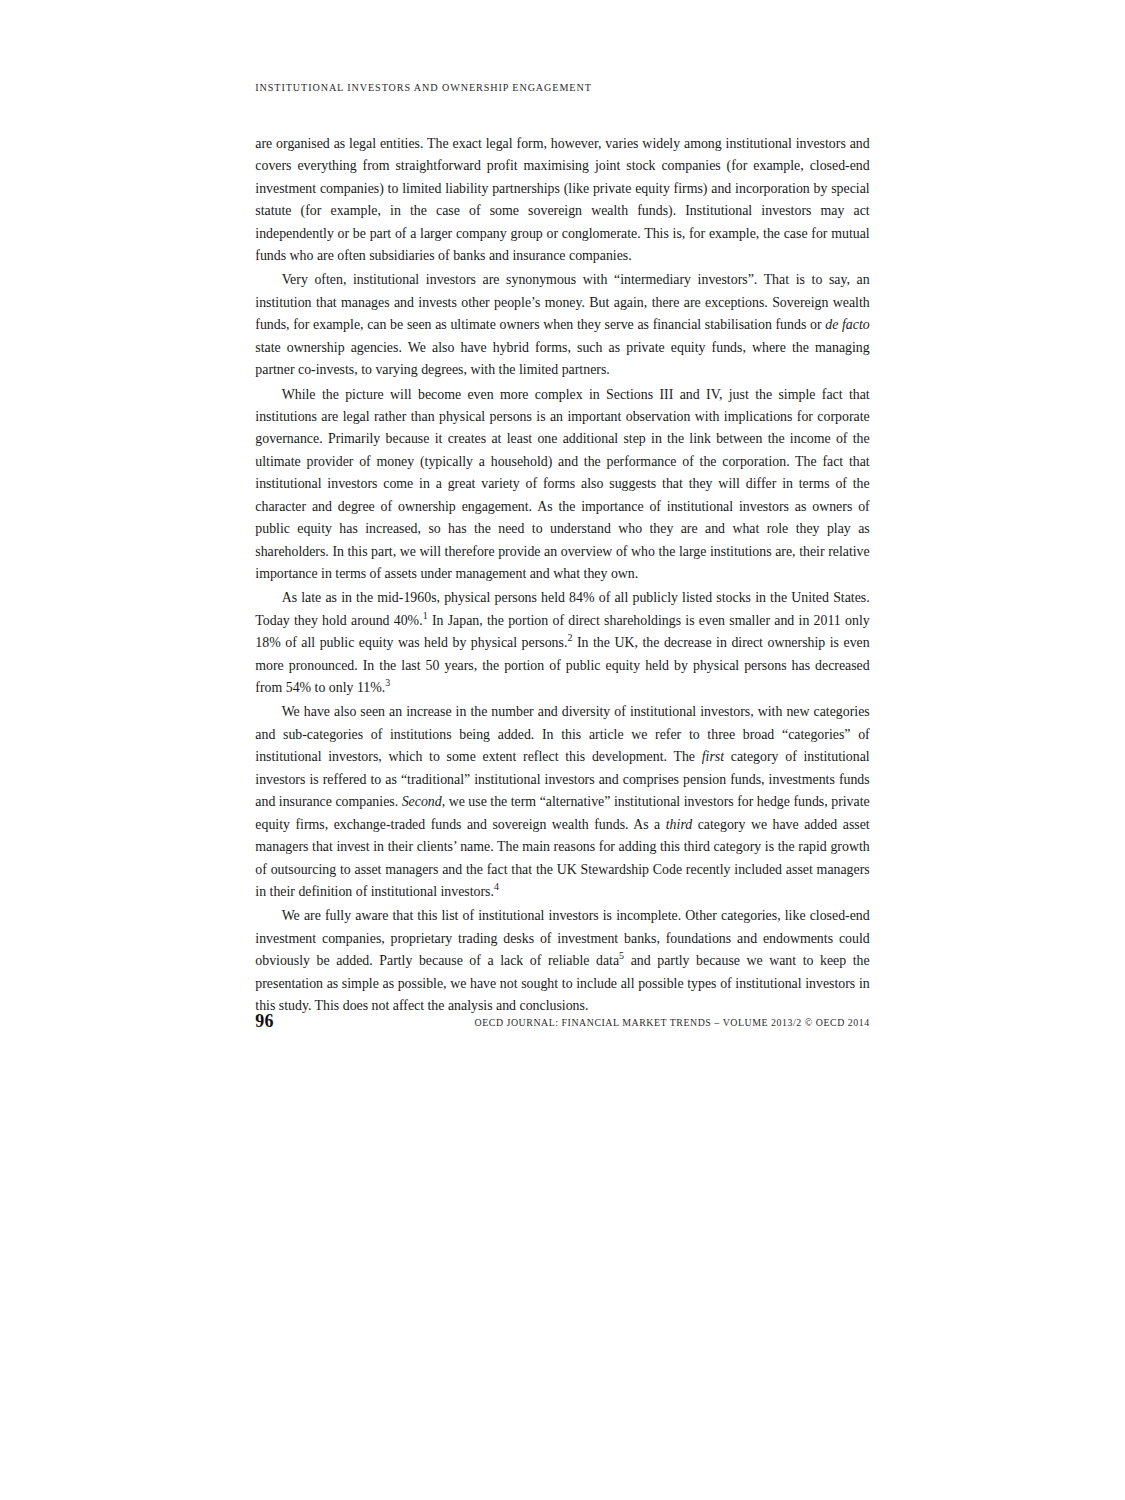Institutional investors and ownership engagement
are organised as legal entities. The exact legal form, however, varies widely among institutional investors and covers everything from straightforward profit maximising joint stock companies (for example, closed-end investment companies) to limited liability partnerships (like private equity firms) and incorporation by special statute (for example, in the case of some sovereign wealth funds). Institutional investors may act independently or be part of a larger company group or conglomerate. This is, for example, the case for mutual funds who are often subsidiaries of banks and insurance companies.
Very often, institutional investors are synonymous with “intermediary investors”. That is to say, an institution that manages and invests other people’s money. But again, there are exceptions. Sovereign wealth funds, for example, can be seen as ultimate owners when they serve as financial stabilisation funds or de facto state ownership agencies. We also have hybrid forms, such as private equity funds, where the managing partner co-invests, to varying degrees, with the limited partners.
While the picture will become even more complex in Sections III and IV, just the simple fact that institutions are legal rather than physical persons is an important observation with implications for corporate governance. Primarily because it creates at least one additional step in the link between the income of the ultimate provider of money (typically a household) and the performance of the corporation. The fact that institutional investors come in a great variety of forms also suggests that they will differ in terms of the character and degree of ownership engagement. As the importance of institutional investors as owners of public equity has increased, so has the need to understand who they are and what role they play as shareholders. In this part, we will therefore provide an overview of who the large institutions are, their relative importance in terms of assets under management and what they own.
As late as in the mid-1960s, physical persons held 84% of all publicly listed stocks in the United States. Today they hold around 40%.1 In Japan, the portion of direct shareholdings is even smaller and in 2011 only 18% of all public equity was held by physical persons.2 In the UK, the decrease in direct ownership is even more pronounced. In the last 50 years, the portion of public equity held by physical persons has decreased from 54% to only 11%.3
We have also seen an increase in the number and diversity of institutional investors, with new categories and sub-categories of institutions being added. In this article we refer to three broad “categories” of institutional investors, which to some extent reflect this development. The first category of institutional investors is reffered to as “traditional” institutional investors and comprises pension funds, investments funds and insurance companies. Second, we use the term “alternative” institutional investors for hedge funds, private equity firms, exchange-traded funds and sovereign wealth funds. As a third category we have added asset managers that invest in their clients’ name. The main reasons for adding this third category is the rapid growth of outsourcing to asset managers and the fact that the UK Stewardship Code recently included asset managers in their definition of institutional investors.4
We are fully aware that this list of institutional investors is incomplete. Other categories, like closed-end investment companies, proprietary trading desks of investment banks, foundations and endowments could obviously be added. Partly because of a lack of reliable data5 and partly because we want to keep the presentation as simple as possible, we have not sought to include all possible types of institutional investors in this study. This does not affect the analysis and conclusions.
96
OECD Journal: Financial Market Trends – Volume 2013/2 © OECD 2014